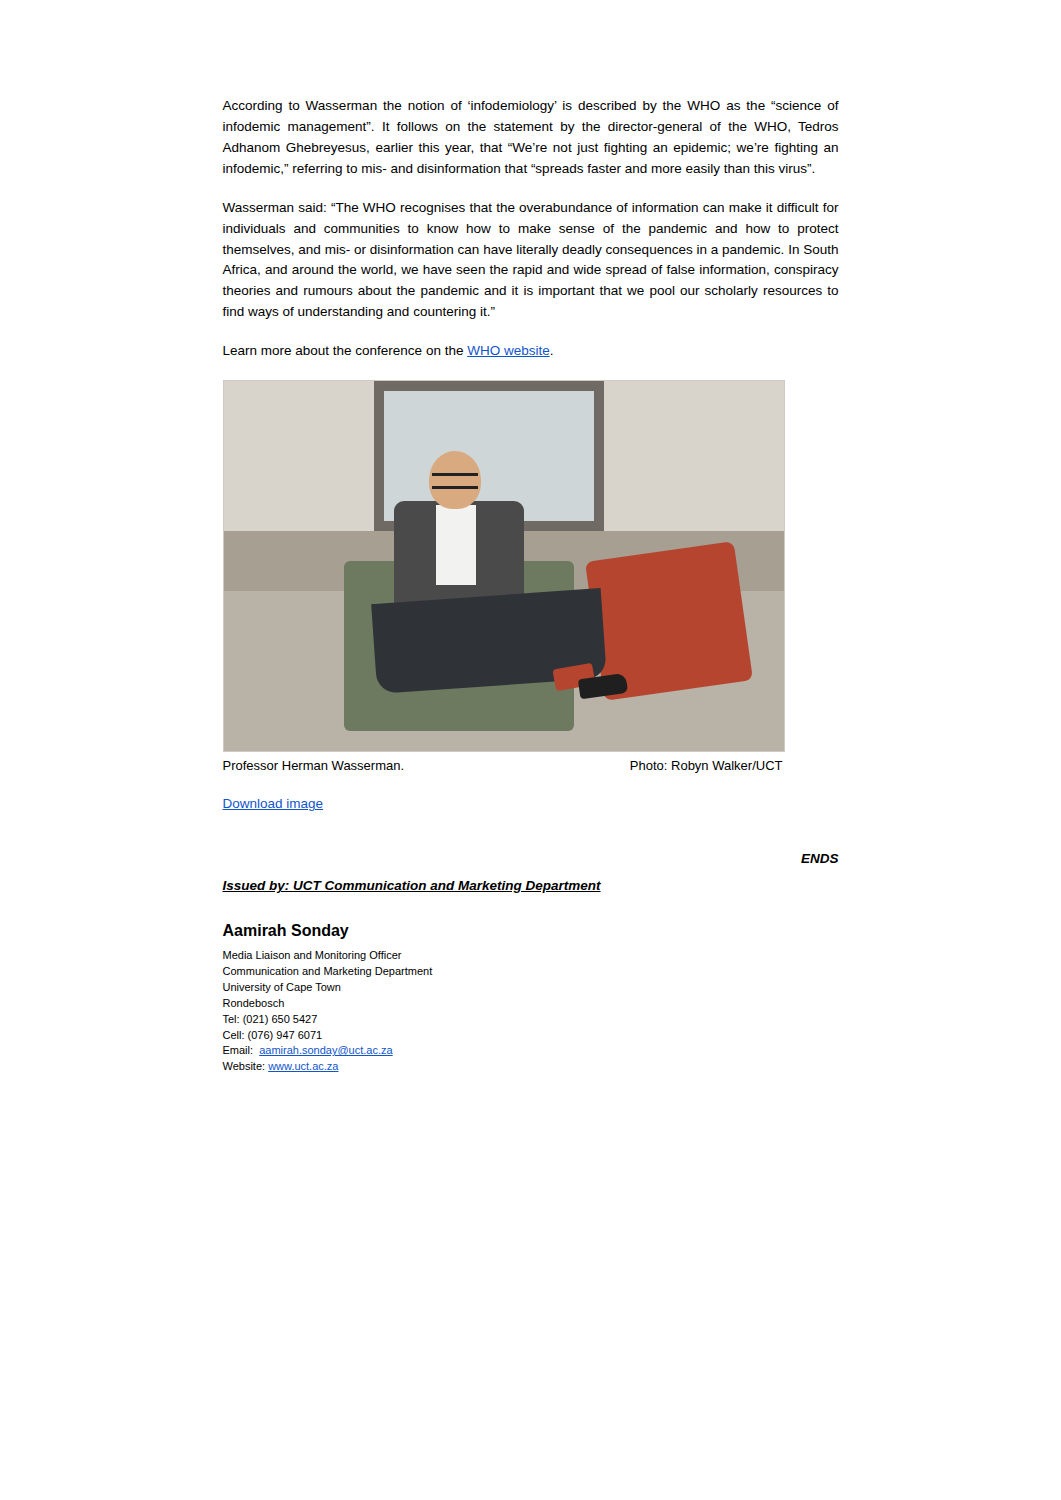According to Wasserman the notion of ‘infodemiology’ is described by the WHO as the “science of infodemic management”. It follows on the statement by the director-general of the WHO, Tedros Adhanom Ghebreyesus, earlier this year, that “We’re not just fighting an epidemic; we’re fighting an infodemic,” referring to mis- and disinformation that “spreads faster and more easily than this virus”.
Wasserman said: “The WHO recognises that the overabundance of information can make it difficult for individuals and communities to know how to make sense of the pandemic and how to protect themselves, and mis- or disinformation can have literally deadly consequences in a pandemic. In South Africa, and around the world, we have seen the rapid and wide spread of false information, conspiracy theories and rumours about the pandemic and it is important that we pool our scholarly resources to find ways of understanding and countering it.”
Learn more about the conference on the WHO website.
Professor Herman Wasserman. Photo: Robyn Walker/UCT
Download image
ENDS
Issued by: UCT Communication and Marketing Department
Aamirah Sonday
Media Liaison and Monitoring Officer
Communication and Marketing Department
University of Cape Town
Rondebosch
Tel: (021) 650 5427
Cell: (076) 947 6071
Email: aamirah.sonday@uct.ac.za
Website: www.uct.ac.za